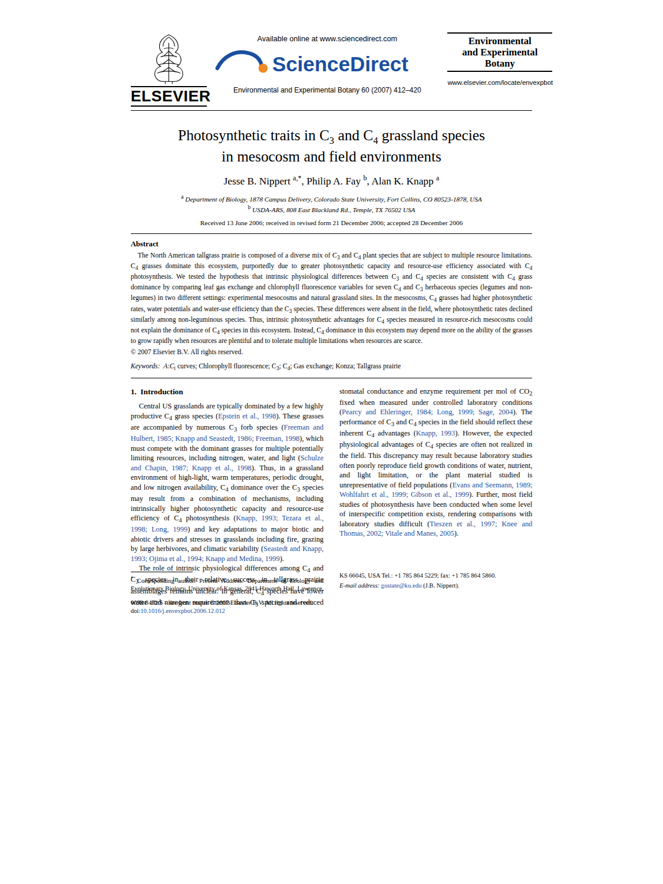ELSEVIER
Available online at www.sciencedirect.com
ScienceDirect
Environmental and Experimental Botany 60 (2007) 412–420
Environmental
and Experimental
Botany
www.elsevier.com/locate/envexpbot
Photosynthetic traits in C3 and C4 grassland species
in mesocosm and field environments
Jesse B. Nippert a,*, Philip A. Fay b, Alan K. Knapp a
a Department of Biology, 1878 Campus Delivery, Colorado State University, Fort Collins, CO 80523-1878, USA
b USDA-ARS, 808 East Blackland Rd., Temple, TX 76502 USA
Received 13 June 2006; received in revised form 21 December 2006; accepted 28 December 2006
Abstract
The North American tallgrass prairie is composed of a diverse mix of C3 and C4 plant species that are subject to multiple resource limitations. C4 grasses dominate this ecosystem, purportedly due to greater photosynthetic capacity and resource-use efficiency associated with C4 photosynthesis. We tested the hypothesis that intrinsic physiological differences between C3 and C4 species are consistent with C4 grass dominance by comparing leaf gas exchange and chlorophyll fluorescence variables for seven C4 and C3 herbaceous species (legumes and non-legumes) in two different settings: experimental mesocosms and natural grassland sites. In the mesocosms, C4 grasses had higher photosynthetic rates, water potentials and water-use efficiency than the C3 species. These differences were absent in the field, where photosynthetic rates declined similarly among non-leguminous species. Thus, intrinsic photosynthetic advantages for C4 species measured in resource-rich mesocosms could not explain the dominance of C4 species in this ecosystem. Instead, C4 dominance in this ecosystem may depend more on the ability of the grasses to grow rapidly when resources are plentiful and to tolerate multiple limitations when resources are scarce.
© 2007 Elsevier B.V. All rights reserved.
Keywords: A:Ci curves; Chlorophyll fluorescence; C3; C4; Gas exchange; Konza; Tallgrass prairie
1. Introduction
Central US grasslands are typically dominated by a few highly productive C4 grass species (Epstein et al., 1998). These grasses are accompanied by numerous C3 forb species (Freeman and Hulbert, 1985; Knapp and Seastedt, 1986; Freeman, 1998), which must compete with the dominant grasses for multiple potentially limiting resources, including nitrogen, water, and light (Schulze and Chapin, 1987; Knapp et al., 1998). Thus, in a grassland environment of high-light, warm temperatures, periodic drought, and low nitrogen availability, C4 dominance over the C3 species may result from a combination of mechanisms, including intrinsically higher photosynthetic capacity and resource-use efficiency of C4 photosynthesis (Knapp, 1993; Tezara et al., 1998; Long, 1999) and key adaptations to major biotic and abiotic drivers and stresses in grasslands including fire, grazing by large herbivores, and climatic variability (Seastedt and Knapp, 1993; Ojima et al., 1994; Knapp and Medina, 1999).
The role of intrinsic physiological differences among C4 and C3 species in their relative success in tallgrass prairie assemblages remains unclear. In general, C4 species have lower water and nitrogen requirements than C3 species and reduced stomatal conductance and enzyme requirement per mol of CO2 fixed when measured under controlled laboratory conditions (Pearcy and Ehleringer, 1984; Long, 1999; Sage, 2004). The performance of C3 and C4 species in the field should reflect these inherent C4 advantages (Knapp, 1993). However, the expected physiological advantages of C4 species are often not realized in the field. This discrepancy may result because laboratory studies often poorly reproduce field growth conditions of water, nutrient, and light limitation, or the plant material studied is unrepresentative of field populations (Evans and Seemann, 1989; Wohlfahrt et al., 1999; Gibson et al., 1999). Further, most field studies of photosynthesis have been conducted when some level of interspecific competition exists, rendering comparisons with laboratory studies difficult (Tieszen et al., 1997; Knee and Thomas, 2002; Vitale and Manes, 2005).
* Corresponding author. Present Address: Department of Ecology and Evolutionary Biology, University of Kansas, 2041 Haworth Hall, Lawrence, KS 66045, USA Tel.: +1 785 864 5229; fax: +1 785 864 5860.
E-mail address: gostate@ku.edu (J.B. Nippert).
0098-8472/$ – see front matter © 2007 Elsevier B.V. All rights reserved.
doi:10.1016/j.envexpbot.2006.12.012